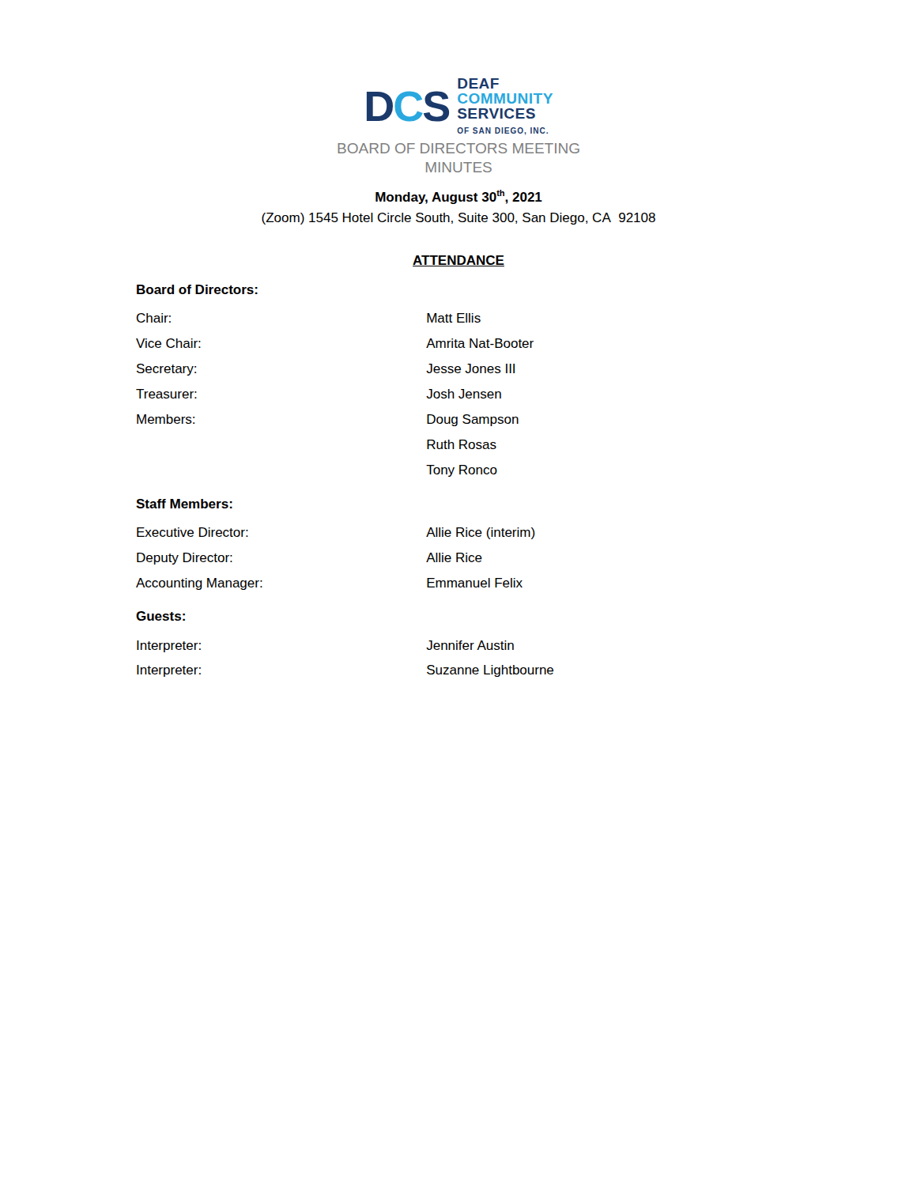DCS DEAF
COMMUNITY
SERVICES
OF SAN DIEGO, INC.
BOARD OF DIRECTORS MEETING
MINUTES
Monday, August 30th, 2021
(Zoom) 1545 Hotel Circle South, Suite 300, San Diego, CA 92108
ATTENDANCE
Board of Directors:
| Chair: | Matt Ellis |
| Vice Chair: | Amrita Nat-Booter |
| Secretary: | Jesse Jones III |
| Treasurer: | Josh Jensen |
| Members: | Doug Sampson |
| | Ruth Rosas |
| | Tony Ronco |
Staff Members:
| Executive Director: | Allie Rice (interim) |
| Deputy Director: | Allie Rice |
| Accounting Manager: | Emmanuel Felix |
Guests:
| Interpreter: | Jennifer Austin |
| Interpreter: | Suzanne Lightbourne |